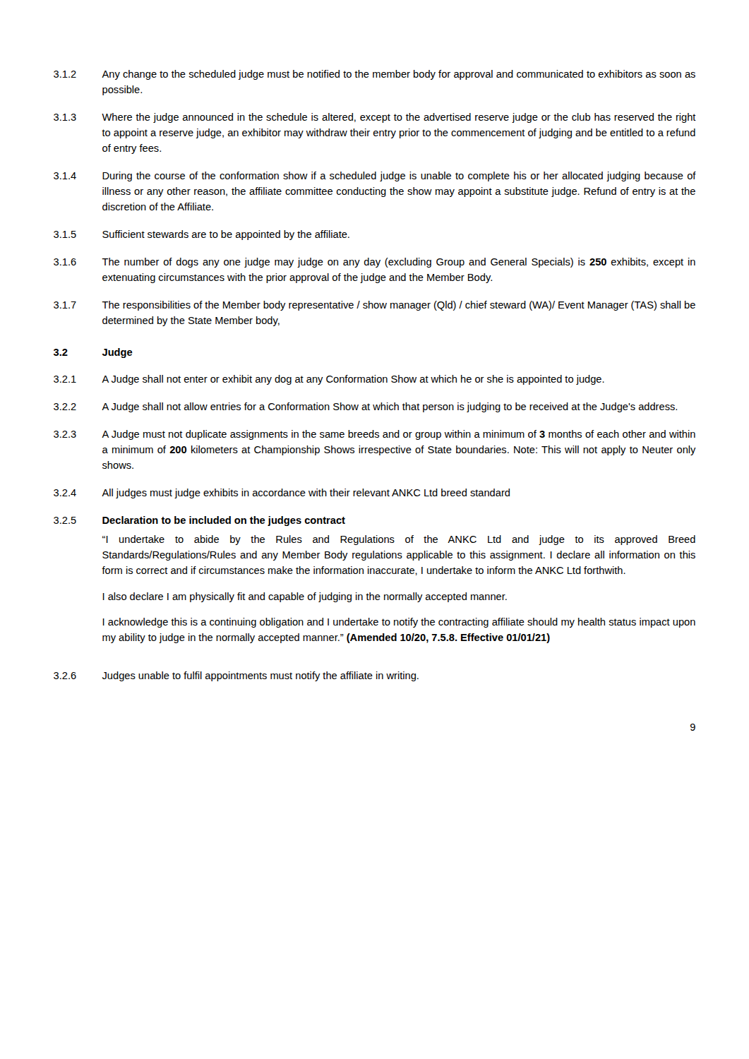3.1.2
Any change to the scheduled judge must be notified to the member body for approval and communicated to exhibitors as soon as possible.
3.1.3
Where the judge announced in the schedule is altered, except to the advertised reserve judge or the club has reserved the right to appoint a reserve judge, an exhibitor may withdraw their entry prior to the commencement of judging and be entitled to a refund of entry fees.
3.1.4
During the course of the conformation show if a scheduled judge is unable to complete his or her allocated judging because of illness or any other reason, the affiliate committee conducting the show may appoint a substitute judge. Refund of entry is at the discretion of the Affiliate.
3.1.5
Sufficient stewards are to be appointed by the affiliate.
3.1.6
The number of dogs any one judge may judge on any day (excluding Group and General Specials) is 250 exhibits, except in extenuating circumstances with the prior approval of the judge and the Member Body.
3.1.7
The responsibilities of the Member body representative / show manager (Qld) / chief steward (WA)/ Event Manager (TAS) shall be determined by the State Member body,
3.2 Judge
3.2.1
A Judge shall not enter or exhibit any dog at any Conformation Show at which he or she is appointed to judge.
3.2.2
A Judge shall not allow entries for a Conformation Show at which that person is judging to be received at the Judge's address.
3.2.3
A Judge must not duplicate assignments in the same breeds and or group within a minimum of 3 months of each other and within a minimum of 200 kilometers at Championship Shows irrespective of State boundaries. Note: This will not apply to Neuter only shows.
3.2.4
All judges must judge exhibits in accordance with their relevant ANKC Ltd breed standard
3.2.5
Declaration to be included on the judges contract
“I undertake to abide by the Rules and Regulations of the ANKC Ltd and judge to its approved Breed Standards/Regulations/Rules and any Member Body regulations applicable to this assignment. I declare all information on this form is correct and if circumstances make the information inaccurate, I undertake to inform the ANKC Ltd forthwith.
I also declare I am physically fit and capable of judging in the normally accepted manner.
I acknowledge this is a continuing obligation and I undertake to notify the contracting affiliate should my health status impact upon my ability to judge in the normally accepted manner.” (Amended 10/20, 7.5.8. Effective 01/01/21)
3.2.6
Judges unable to fulfil appointments must notify the affiliate in writing.
9